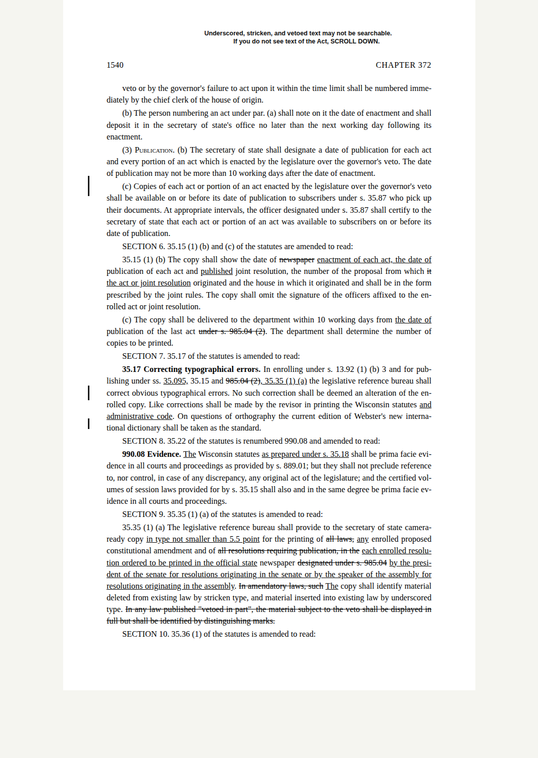Underscored, stricken, and vetoed text may not be searchable. If you do not see text of the Act, SCROLL DOWN.
1540 CHAPTER 372
veto or by the governor's failure to act upon it within the time limit shall be numbered immediately by the chief clerk of the house of origin.
(b) The person numbering an act under par. (a) shall note on it the date of enactment and shall deposit it in the secretary of state's office no later than the next working day following its enactment.
(3) Publication. (b) The secretary of state shall designate a date of publication for each act and every portion of an act which is enacted by the legislature over the governor's veto. The date of publication may not be more than 10 working days after the date of enactment.
(c) Copies of each act or portion of an act enacted by the legislature over the governor's veto shall be available on or before its date of publication to subscribers under s. 35.87 who pick up their documents. At appropriate intervals, the officer designated under s. 35.87 shall certify to the secretary of state that each act or portion of an act was available to subscribers on or before its date of publication.
SECTION 6. 35.15 (1) (b) and (c) of the statutes are amended to read:
35.15 (1) (b) The copy shall show the date of newspaper enactment of each act, the date of publication of each act and published joint resolution, the number of the proposal from which it the act or joint resolution originated and the house in which it originated and shall be in the form prescribed by the joint rules. The copy shall omit the signature of the officers affixed to the enrolled act or joint resolution.
(c) The copy shall be delivered to the department within 10 working days from the date of publication of the last act under s. 985.04 (2). The department shall determine the number of copies to be printed.
SECTION 7. 35.17 of the statutes is amended to read:
35.17 Correcting typographical errors. In enrolling under s. 13.92 (1) (b) 3 and for publishing under ss. 35.095, 35.15 and 985.04 (2), 35.35 (1) (a) the legislative reference bureau shall correct obvious typographical errors. No such correction shall be deemed an alteration of the enrolled copy. Like corrections shall be made by the revisor in printing the Wisconsin statutes and administrative code. On questions of orthography the current edition of Webster's new international dictionary shall be taken as the standard.
SECTION 8. 35.22 of the statutes is renumbered 990.08 and amended to read:
990.08 Evidence. The Wisconsin statutes as prepared under s. 35.18 shall be prima facie evidence in all courts and proceedings as provided by s. 889.01; but they shall not preclude reference to, nor control, in case of any discrepancy, any original act of the legislature; and the certified volumes of session laws provided for by s. 35.15 shall also and in the same degree be prima facie evidence in all courts and proceedings.
SECTION 9. 35.35 (1) (a) of the statutes is amended to read:
35.35 (1) (a) The legislative reference bureau shall provide to the secretary of state camera-ready copy in type not smaller than 5.5 point for the printing of all laws, any enrolled proposed constitutional amendment and of all resolutions requiring publication, in the each enrolled resolution ordered to be printed in the official state newspaper designated under s. 985.04 by the president of the senate for resolutions originating in the senate or by the speaker of the assembly for resolutions originating in the assembly. In amendatory laws, such The copy shall identify material deleted from existing law by stricken type, and material inserted into existing law by underscored type. In any law published "vetoed in part", the material subject to the veto shall be displayed in full but shall be identified by distinguishing marks.
SECTION 10. 35.36 (1) of the statutes is amended to read: